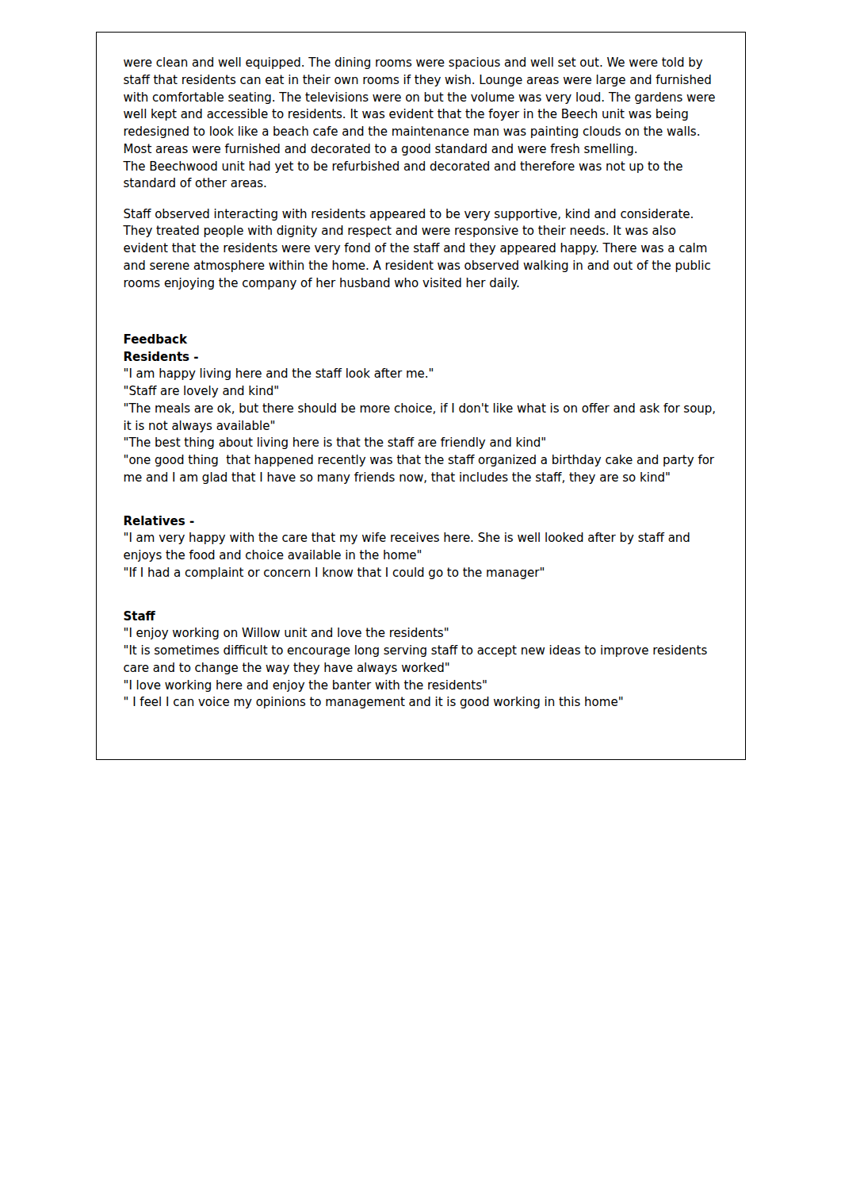were clean and well equipped. The dining rooms were spacious and well set out. We were told by staff that residents can eat in their own rooms if they wish. Lounge areas were large and furnished with comfortable seating. The televisions were on but the volume was very loud. The gardens were well kept and accessible to residents. It was evident that the foyer in the Beech unit was being redesigned to look like a beach cafe and the maintenance man was painting clouds on the walls. Most areas were furnished and decorated to a good standard and were fresh smelling.
The Beechwood unit had yet to be refurbished and decorated and therefore was not up to the standard of other areas.
Staff observed interacting with residents appeared to be very supportive, kind and considerate. They treated people with dignity and respect and were responsive to their needs. It was also evident that the residents were very fond of the staff and they appeared happy. There was a calm and serene atmosphere within the home. A resident was observed walking in and out of the public rooms enjoying the company of her husband who visited her daily.
Feedback
Residents -
"I am happy living here and the staff look after me."
"Staff are lovely and kind"
"The meals are ok, but there should be more choice, if I don't like what is on offer and ask for soup, it is not always available"
"The best thing about living here is that the staff are friendly and kind"
"one good thing that happened recently was that the staff organized a birthday cake and party for me and I am glad that I have so many friends now, that includes the staff, they are so kind"
Relatives -
"I am very happy with the care that my wife receives here. She is well looked after by staff and enjoys the food and choice available in the home"
"If I had a complaint or concern I know that I could go to the manager"
Staff
"I enjoy working on Willow unit and love the residents"
"It is sometimes difficult to encourage long serving staff to accept new ideas to improve residents care and to change the way they have always worked"
"I love working here and enjoy the banter with the residents"
" I feel I can voice my opinions to management and it is good working in this home"